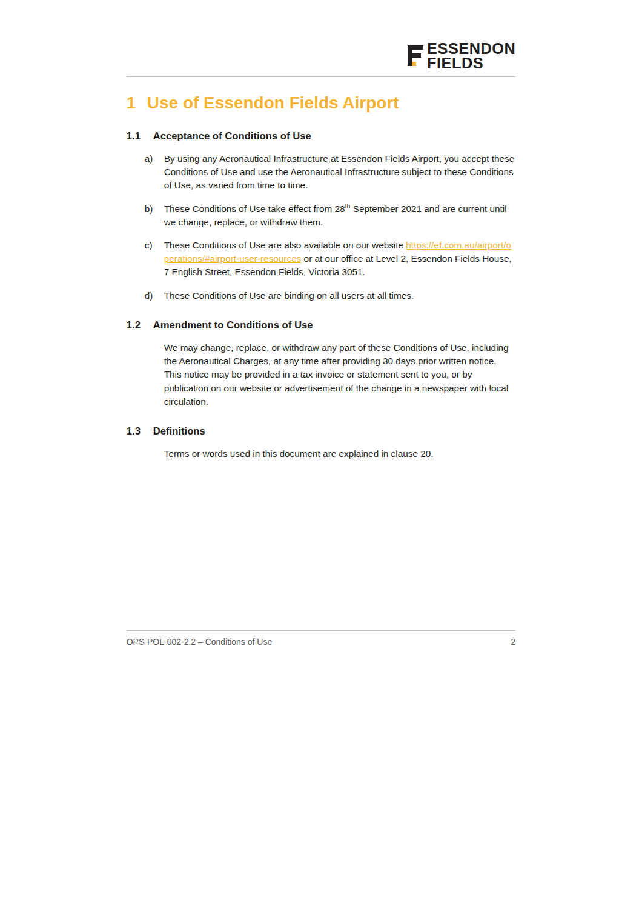ESSENDON FIELDS
1 Use of Essendon Fields Airport
1.1 Acceptance of Conditions of Use
a) By using any Aeronautical Infrastructure at Essendon Fields Airport, you accept these Conditions of Use and use the Aeronautical Infrastructure subject to these Conditions of Use, as varied from time to time.
b) These Conditions of Use take effect from 28th September 2021 and are current until we change, replace, or withdraw them.
c) These Conditions of Use are also available on our website https://ef.com.au/airport/operations/#airport-user-resources or at our office at Level 2, Essendon Fields House, 7 English Street, Essendon Fields, Victoria 3051.
d) These Conditions of Use are binding on all users at all times.
1.2 Amendment to Conditions of Use
We may change, replace, or withdraw any part of these Conditions of Use, including the Aeronautical Charges, at any time after providing 30 days prior written notice. This notice may be provided in a tax invoice or statement sent to you, or by publication on our website or advertisement of the change in a newspaper with local circulation.
1.3 Definitions
Terms or words used in this document are explained in clause 20.
OPS-POL-002-2.2 – Conditions of Use 2